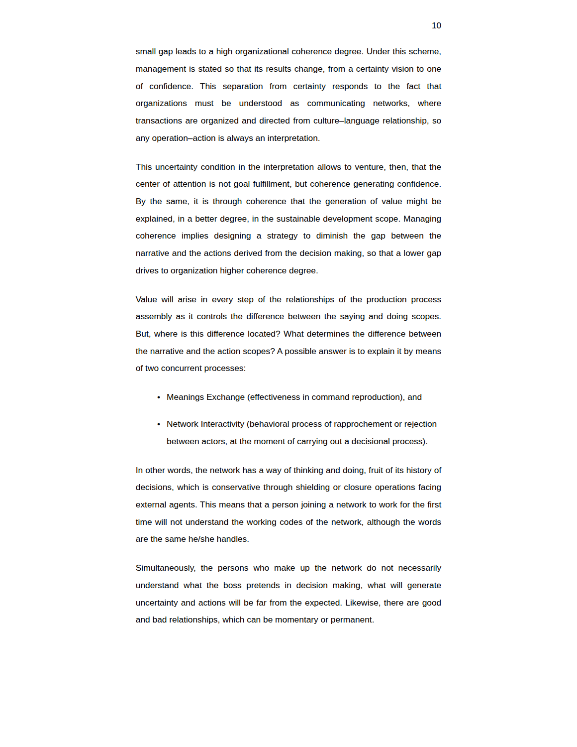10
small gap leads to a high organizational coherence degree. Under this scheme, management is stated so that its results change, from a certainty vision to one of confidence. This separation from certainty responds to the fact that organizations must be understood as communicating networks, where transactions are organized and directed from culture–language relationship, so any operation–action is always an interpretation.
This uncertainty condition in the interpretation allows to venture, then, that the center of attention is not goal fulfillment, but coherence generating confidence. By the same, it is through coherence that the generation of value might be explained, in a better degree, in the sustainable development scope. Managing coherence implies designing a strategy to diminish the gap between the narrative and the actions derived from the decision making, so that a lower gap drives to organization higher coherence degree.
Value will arise in every step of the relationships of the production process assembly as it controls the difference between the saying and doing scopes. But, where is this difference located? What determines the difference between the narrative and the action scopes? A possible answer is to explain it by means of two concurrent processes:
Meanings Exchange (effectiveness in command reproduction), and
Network Interactivity (behavioral process of rapprochement or rejection between actors, at the moment of carrying out a decisional process).
In other words, the network has a way of thinking and doing, fruit of its history of decisions, which is conservative through shielding or closure operations facing external agents. This means that a person joining a network to work for the first time will not understand the working codes of the network, although the words are the same he/she handles.
Simultaneously, the persons who make up the network do not necessarily understand what the boss pretends in decision making, what will generate uncertainty and actions will be far from the expected. Likewise, there are good and bad relationships, which can be momentary or permanent.